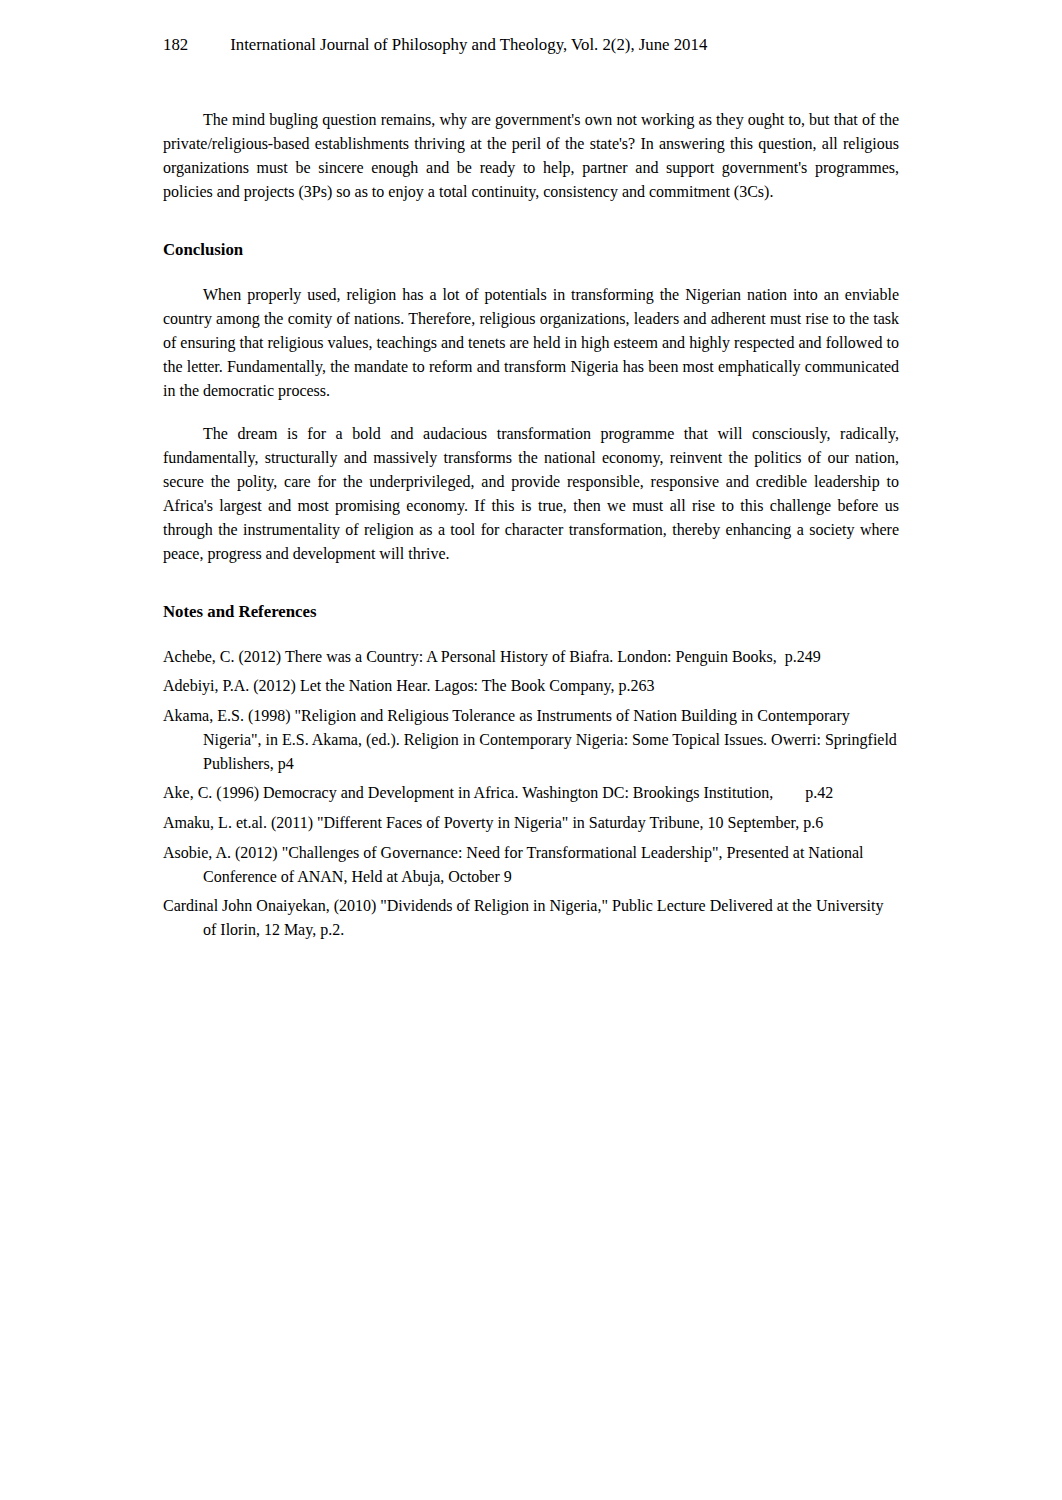182 International Journal of Philosophy and Theology, Vol. 2(2), June 2014
The mind bugling question remains, why are government's own not working as they ought to, but that of the private/religious-based establishments thriving at the peril of the state's? In answering this question, all religious organizations must be sincere enough and be ready to help, partner and support government's programmes, policies and projects (3Ps) so as to enjoy a total continuity, consistency and commitment (3Cs).
Conclusion
When properly used, religion has a lot of potentials in transforming the Nigerian nation into an enviable country among the comity of nations. Therefore, religious organizations, leaders and adherent must rise to the task of ensuring that religious values, teachings and tenets are held in high esteem and highly respected and followed to the letter. Fundamentally, the mandate to reform and transform Nigeria has been most emphatically communicated in the democratic process.
The dream is for a bold and audacious transformation programme that will consciously, radically, fundamentally, structurally and massively transforms the national economy, reinvent the politics of our nation, secure the polity, care for the underprivileged, and provide responsible, responsive and credible leadership to Africa's largest and most promising economy. If this is true, then we must all rise to this challenge before us through the instrumentality of religion as a tool for character transformation, thereby enhancing a society where peace, progress and development will thrive.
Notes and References
Achebe, C. (2012) There was a Country: A Personal History of Biafra. London: Penguin Books, p.249
Adebiyi, P.A. (2012) Let the Nation Hear. Lagos: The Book Company, p.263
Akama, E.S. (1998) "Religion and Religious Tolerance as Instruments of Nation Building in Contemporary Nigeria", in E.S. Akama, (ed.). Religion in Contemporary Nigeria: Some Topical Issues. Owerri: Springfield Publishers, p4
Ake, C. (1996) Democracy and Development in Africa. Washington DC: Brookings Institution, p.42
Amaku, L. et.al. (2011) "Different Faces of Poverty in Nigeria" in Saturday Tribune, 10 September, p.6
Asobie, A. (2012) "Challenges of Governance: Need for Transformational Leadership", Presented at National Conference of ANAN, Held at Abuja, October 9
Cardinal John Onaiyekan, (2010) "Dividends of Religion in Nigeria," Public Lecture Delivered at the University of Ilorin, 12 May, p.2.